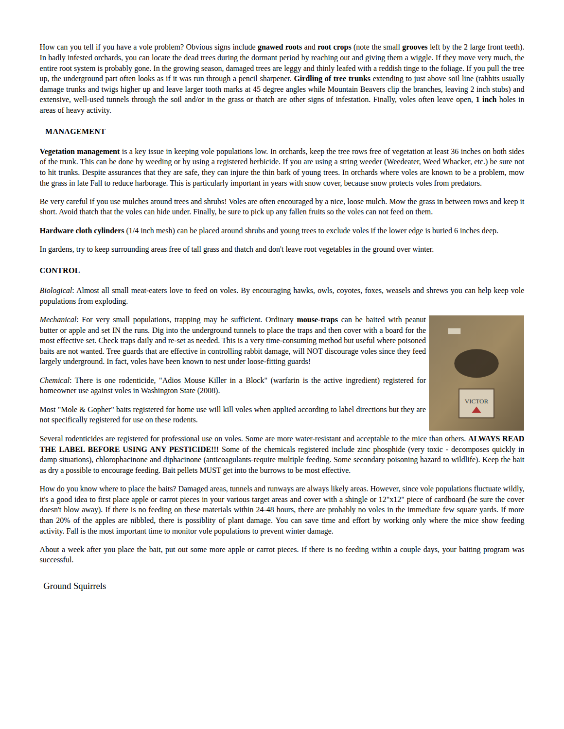How can you tell if you have a vole problem? Obvious signs include gnawed roots and root crops (note the small grooves left by the 2 large front teeth). In badly infested orchards, you can locate the dead trees during the dormant period by reaching out and giving them a wiggle. If they move very much, the entire root system is probably gone. In the growing season, damaged trees are leggy and thinly leafed with a reddish tinge to the foliage. If you pull the tree up, the underground part often looks as if it was run through a pencil sharpener. Girdling of tree trunks extending to just above soil line (rabbits usually damage trunks and twigs higher up and leave larger tooth marks at 45 degree angles while Mountain Beavers clip the branches, leaving 2 inch stubs) and extensive, well-used tunnels through the soil and/or in the grass or thatch are other signs of infestation. Finally, voles often leave open, 1 inch holes in areas of heavy activity.
MANAGEMENT
Vegetation management is a key issue in keeping vole populations low. In orchards, keep the tree rows free of vegetation at least 36 inches on both sides of the trunk. This can be done by weeding or by using a registered herbicide. If you are using a string weeder (Weedeater, Weed Whacker, etc.) be sure not to hit trunks. Despite assurances that they are safe, they can injure the thin bark of young trees. In orchards where voles are known to be a problem, mow the grass in late Fall to reduce harborage. This is particularly important in years with snow cover, because snow protects voles from predators.
Be very careful if you use mulches around trees and shrubs! Voles are often encouraged by a nice, loose mulch. Mow the grass in between rows and keep it short. Avoid thatch that the voles can hide under. Finally, be sure to pick up any fallen fruits so the voles can not feed on them.
Hardware cloth cylinders (1/4 inch mesh) can be placed around shrubs and young trees to exclude voles if the lower edge is buried 6 inches deep.
In gardens, try to keep surrounding areas free of tall grass and thatch and don't leave root vegetables in the ground over winter.
CONTROL
Biological: Almost all small meat-eaters love to feed on voles. By encouraging hawks, owls, coyotes, foxes, weasels and shrews you can help keep vole populations from exploding.
Mechanical: For very small populations, trapping may be sufficient. Ordinary mouse-traps can be baited with peanut butter or apple and set IN the runs. Dig into the underground tunnels to place the traps and then cover with a board for the most effective set. Check traps daily and re-set as needed. This is a very time-consuming method but useful where poisoned baits are not wanted. Tree guards that are effective in controlling rabbit damage, will NOT discourage voles since they feed largely underground. In fact, voles have been known to nest under loose-fitting guards!
Chemical: There is one rodenticide, "Adios Mouse Killer in a Block" (warfarin is the active ingredient) registered for homeowner use against voles in Washington State (2008).
Most "Mole & Gopher" baits registered for home use will kill voles when applied according to label directions but they are not specifically registered for use on these rodents.
Several rodenticides are registered for professional use on voles. Some are more water-resistant and acceptable to the mice than others. ALWAYS READ THE LABEL BEFORE USING ANY PESTICIDE!!! Some of the chemicals registered include zinc phosphide (very toxic - decomposes quickly in damp situations), chlorophacinone and diphacinone (anticoagulants-require multiple feeding. Some secondary poisoning hazard to wildlife). Keep the bait as dry a possible to encourage feeding. Bait pellets MUST get into the burrows to be most effective.
How do you know where to place the baits? Damaged areas, tunnels and runways are always likely areas. However, since vole populations fluctuate wildly, it's a good idea to first place apple or carrot pieces in your various target areas and cover with a shingle or 12"x12" piece of cardboard (be sure the cover doesn't blow away). If there is no feeding on these materials within 24-48 hours, there are probably no voles in the immediate few square yards. If more than 20% of the apples are nibbled, there is possiblity of plant damage. You can save time and effort by working only where the mice show feeding activity. Fall is the most important time to monitor vole populations to prevent winter damage.
About a week after you place the bait, put out some more apple or carrot pieces. If there is no feeding within a couple days, your baiting program was successful.
Ground Squirrels